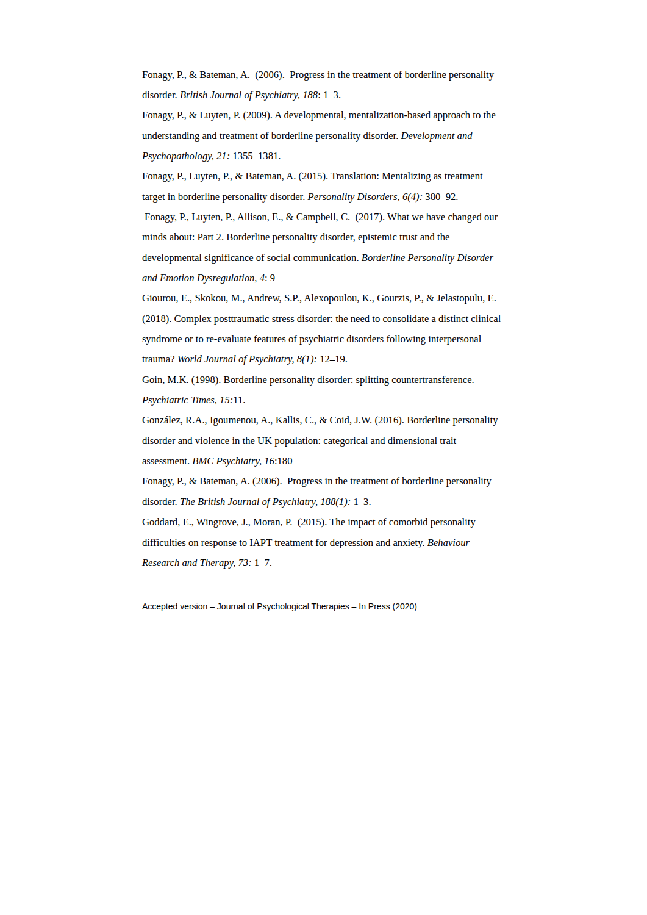Fonagy, P., & Bateman, A. (2006). Progress in the treatment of borderline personality disorder. British Journal of Psychiatry, 188: 1–3.
Fonagy, P., & Luyten, P. (2009). A developmental, mentalization-based approach to the understanding and treatment of borderline personality disorder. Development and Psychopathology, 21: 1355–1381.
Fonagy, P., Luyten, P., & Bateman, A. (2015). Translation: Mentalizing as treatment target in borderline personality disorder. Personality Disorders, 6(4): 380–92.
Fonagy, P., Luyten, P., Allison, E., & Campbell, C. (2017). What we have changed our minds about: Part 2. Borderline personality disorder, epistemic trust and the developmental significance of social communication. Borderline Personality Disorder and Emotion Dysregulation, 4: 9
Giourou, E., Skokou, M., Andrew, S.P., Alexopoulou, K., Gourzis, P., & Jelastopulu, E. (2018). Complex posttraumatic stress disorder: the need to consolidate a distinct clinical syndrome or to re-evaluate features of psychiatric disorders following interpersonal trauma? World Journal of Psychiatry, 8(1): 12–19.
Goin, M.K. (1998). Borderline personality disorder: splitting countertransference. Psychiatric Times, 15: 11.
González, R.A., Igoumenou, A., Kallis, C., & Coid, J.W. (2016). Borderline personality disorder and violence in the UK population: categorical and dimensional trait assessment. BMC Psychiatry, 16:180
Fonagy, P., & Bateman, A. (2006). Progress in the treatment of borderline personality disorder. The British Journal of Psychiatry, 188(1): 1–3.
Goddard, E., Wingrove, J., Moran, P. (2015). The impact of comorbid personality difficulties on response to IAPT treatment for depression and anxiety. Behaviour Research and Therapy, 73: 1–7.
Accepted version – Journal of Psychological Therapies – In Press (2020)